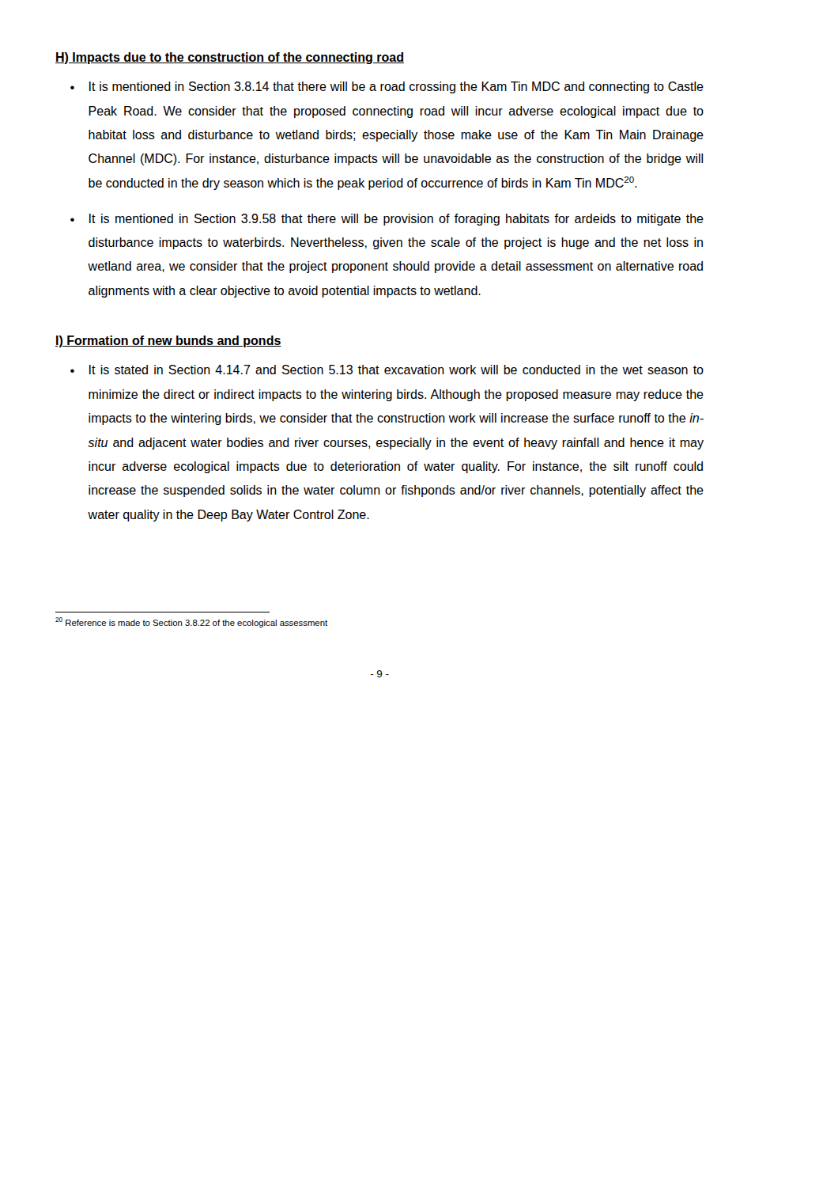H) Impacts due to the construction of the connecting road
It is mentioned in Section 3.8.14 that there will be a road crossing the Kam Tin MDC and connecting to Castle Peak Road. We consider that the proposed connecting road will incur adverse ecological impact due to habitat loss and disturbance to wetland birds; especially those make use of the Kam Tin Main Drainage Channel (MDC). For instance, disturbance impacts will be unavoidable as the construction of the bridge will be conducted in the dry season which is the peak period of occurrence of birds in Kam Tin MDC20.
It is mentioned in Section 3.9.58 that there will be provision of foraging habitats for ardeids to mitigate the disturbance impacts to waterbirds. Nevertheless, given the scale of the project is huge and the net loss in wetland area, we consider that the project proponent should provide a detail assessment on alternative road alignments with a clear objective to avoid potential impacts to wetland.
I) Formation of new bunds and ponds
It is stated in Section 4.14.7 and Section 5.13 that excavation work will be conducted in the wet season to minimize the direct or indirect impacts to the wintering birds. Although the proposed measure may reduce the impacts to the wintering birds, we consider that the construction work will increase the surface runoff to the in-situ and adjacent water bodies and river courses, especially in the event of heavy rainfall and hence it may incur adverse ecological impacts due to deterioration of water quality. For instance, the silt runoff could increase the suspended solids in the water column or fishponds and/or river channels, potentially affect the water quality in the Deep Bay Water Control Zone.
20 Reference is made to Section 3.8.22 of the ecological assessment
- 9 -